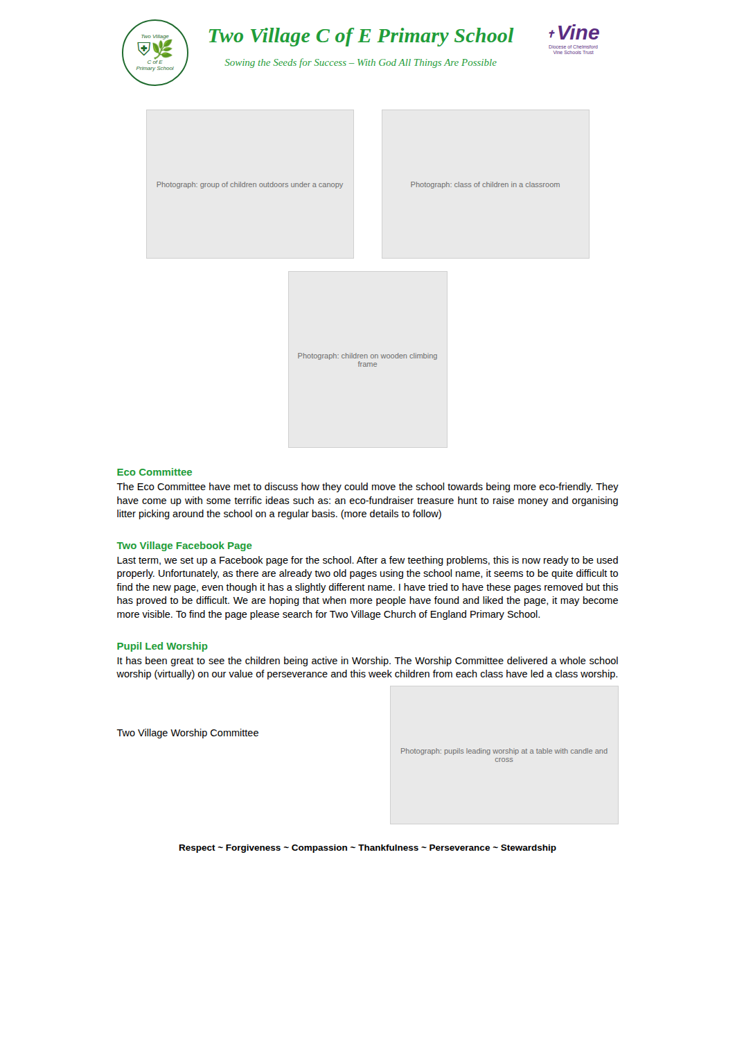Two Village
⛨🌿
C of E
Primary School
Two Village C of E Primary School
Sowing the Seeds for Success – With God All Things Are Possible
✝Vine
Diocese of Chelmsford
Vine Schools Trust
Photograph: group of children outdoors under a canopy
Photograph: class of children in a classroom
Photograph: children on wooden climbing frame
Eco Committee
The Eco Committee have met to discuss how they could move the school towards being more eco-friendly. They have come up with some terrific ideas such as: an eco-fundraiser treasure hunt to raise money and organising litter picking around the school on a regular basis. (more details to follow)
Two Village Facebook Page
Last term, we set up a Facebook page for the school. After a few teething problems, this is now ready to be used properly. Unfortunately, as there are already two old pages using the school name, it seems to be quite difficult to find the new page, even though it has a slightly different name. I have tried to have these pages removed but this has proved to be difficult. We are hoping that when more people have found and liked the page, it may become more visible. To find the page please search for Two Village Church of England Primary School.
Pupil Led Worship
It has been great to see the children being active in Worship. The Worship Committee delivered a whole school worship (virtually) on our value of perseverance and this week children from each class have led a class worship.
Two Village Worship Committee
Photograph: pupils leading worship at a table with candle and cross
Respect ~ Forgiveness ~ Compassion ~ Thankfulness ~ Perseverance ~ Stewardship